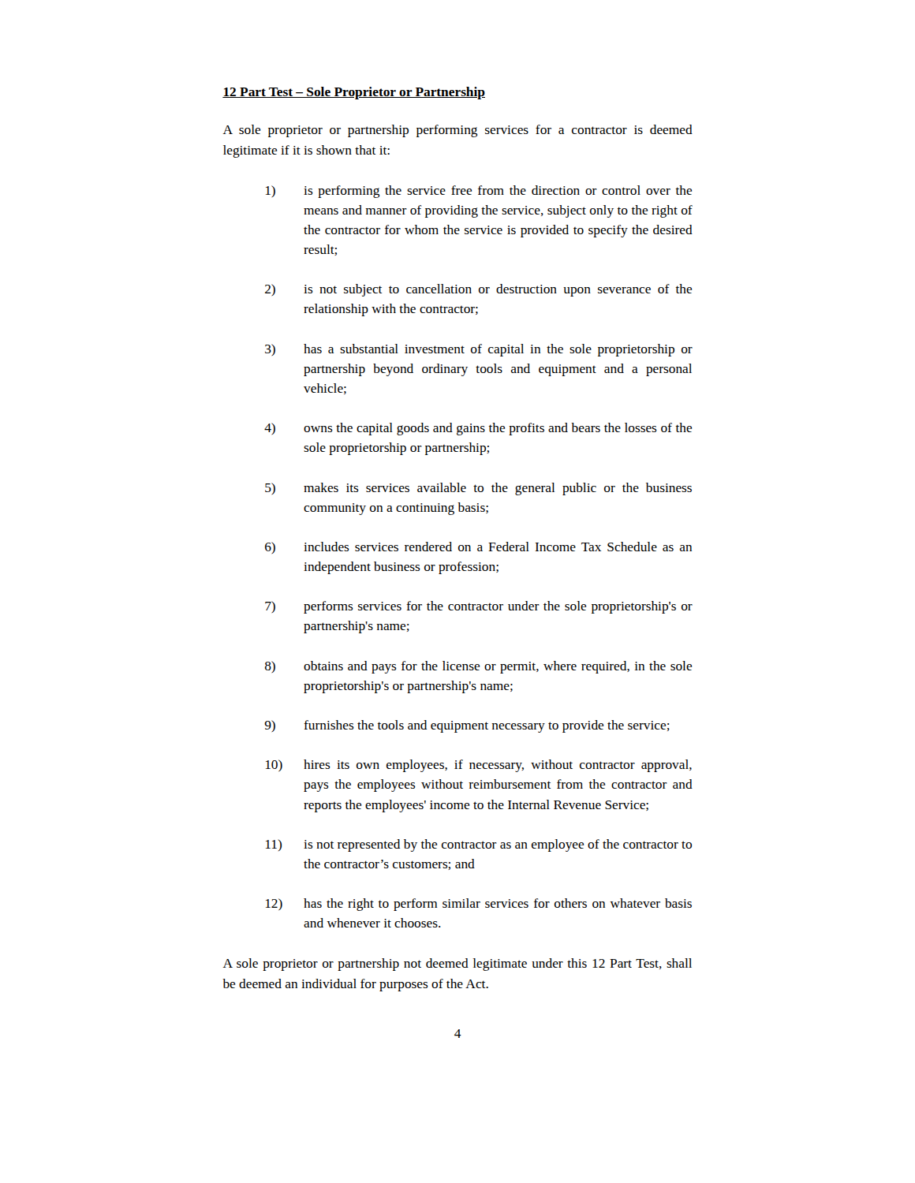12 Part Test – Sole Proprietor or Partnership
A sole proprietor or partnership performing services for a contractor is deemed legitimate if it is shown that it:
is performing the service free from the direction or control over the means and manner of providing the service, subject only to the right of the contractor for whom the service is provided to specify the desired result;
is not subject to cancellation or destruction upon severance of the relationship with the contractor;
has a substantial investment of capital in the sole proprietorship or partnership beyond ordinary tools and equipment and a personal vehicle;
owns the capital goods and gains the profits and bears the losses of the sole proprietorship or partnership;
makes its services available to the general public or the business community on a continuing basis;
includes services rendered on a Federal Income Tax Schedule as an independent business or profession;
performs services for the contractor under the sole proprietorship's or partnership's name;
obtains and pays for the license or permit, where required, in the sole proprietorship's or partnership's name;
furnishes the tools and equipment necessary to provide the service;
hires its own employees, if necessary, without contractor approval, pays the employees without reimbursement from the contractor and reports the employees' income to the Internal Revenue Service;
is not represented by the contractor as an employee of the contractor to the contractor’s customers; and
has the right to perform similar services for others on whatever basis and whenever it chooses.
A sole proprietor or partnership not deemed legitimate under this 12 Part Test, shall be deemed an individual for purposes of the Act.
4